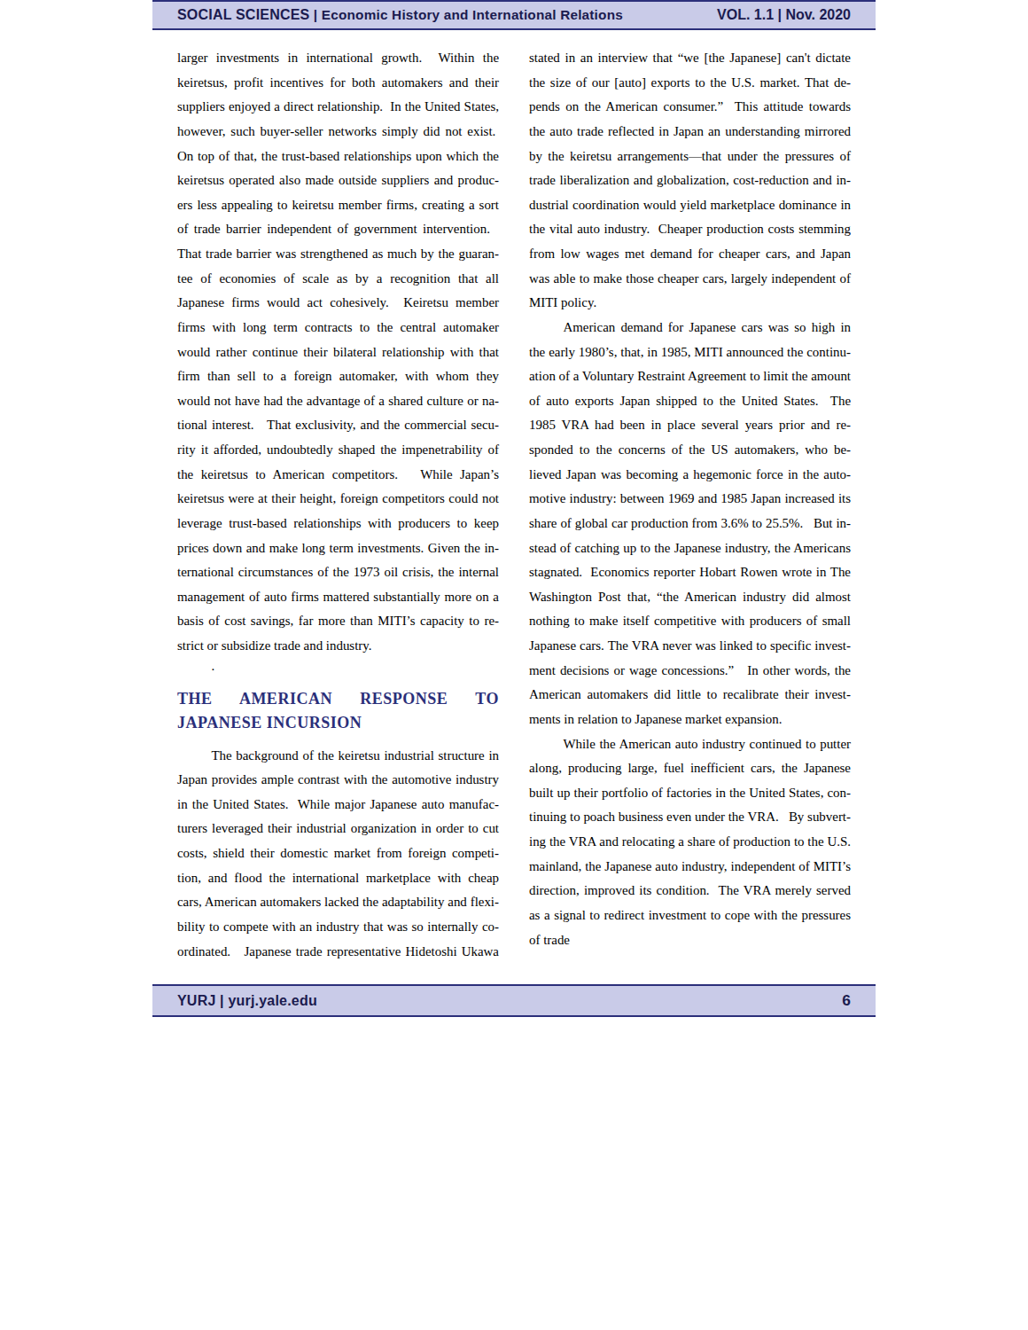SOCIAL SCIENCES | Economic History and International Relations
VOL. 1.1 | Nov. 2020
larger investments in international growth. Within the keiretsus, profit incentives for both automakers and their suppliers enjoyed a direct relationship. In the United States, however, such buyer-seller networks simply did not exist. On top of that, the trust-based relationships upon which the keiretsus operated also made outside suppliers and producers less appealing to keiretsu member firms, creating a sort of trade barrier independent of government intervention. That trade barrier was strengthened as much by the guarantee of economies of scale as by a recognition that all Japanese firms would act cohesively. Keiretsu member firms with long term contracts to the central automaker would rather continue their bilateral relationship with that firm than sell to a foreign automaker, with whom they would not have had the advantage of a shared culture or national interest. That exclusivity, and the commercial security it afforded, undoubtedly shaped the impenetrability of the keiretsus to American competitors. While Japan’s keiretsus were at their height, foreign competitors could not leverage trust-based relationships with producers to keep prices down and make long term investments. Given the international circumstances of the 1973 oil crisis, the internal management of auto firms mattered substantially more on a basis of cost savings, far more than MITI’s capacity to restrict or subsidize trade and industry.
.
THE AMERICAN RESPONSE TO JAPANESE INCURSION
The background of the keiretsu industrial structure in Japan provides ample contrast with the automotive industry in the United States. While major Japanese auto manufacturers leveraged their industrial organization in order to cut costs, shield their domestic market from foreign competition, and flood the international marketplace with cheap cars, American automakers lacked the adaptability and flexibility to compete with an industry that was so internally coordinated. Japanese trade representative Hidetoshi Ukawa stated in an interview that “we [the Japanese] can't dictate the size of our [auto] exports to the U.S. market. That depends on the American consumer.” This attitude towards the auto trade reflected in Japan an understanding mirrored by the keiretsu arrangements—that under the pressures of trade liberalization and globalization, cost-reduction and industrial coordination would yield marketplace dominance in the vital auto industry. Cheaper production costs stemming from low wages met demand for cheaper cars, and Japan was able to make those cheaper cars, largely independent of MITI policy.
American demand for Japanese cars was so high in the early 1980’s, that, in 1985, MITI announced the continuation of a Voluntary Restraint Agreement to limit the amount of auto exports Japan shipped to the United States. The 1985 VRA had been in place several years prior and responded to the concerns of the US automakers, who believed Japan was becoming a hegemonic force in the automotive industry: between 1969 and 1985 Japan increased its share of global car production from 3.6% to 25.5%. But instead of catching up to the Japanese industry, the Americans stagnated. Economics reporter Hobart Rowen wrote in The Washington Post that, “the American industry did almost nothing to make itself competitive with producers of small Japanese cars. The VRA never was linked to specific investment decisions or wage concessions.” In other words, the American automakers did little to recalibrate their investments in relation to Japanese market expansion.
While the American auto industry continued to putter along, producing large, fuel inefficient cars, the Japanese built up their portfolio of factories in the United States, continuing to poach business even under the VRA. By subverting the VRA and relocating a share of production to the U.S. mainland, the Japanese auto industry, independent of MITI’s direction, improved its condition. The VRA merely served as a signal to redirect investment to cope with the pressures of trade
YURJ | yurj.yale.edu
6